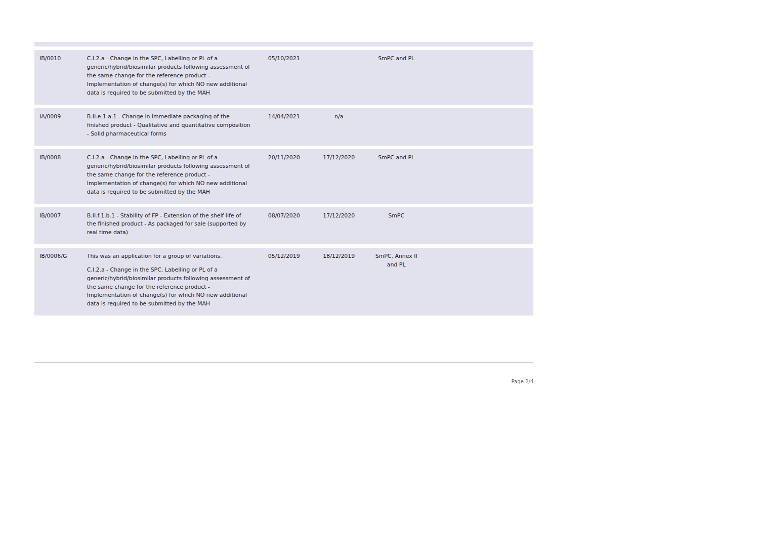| IB/0010 | C.I.2.a - Change in the SPC, Labelling or PL of a generic/hybrid/biosimilar products following assessment of the same change for the reference product - Implementation of change(s) for which NO new additional data is required to be submitted by the MAH | 05/10/2021 | | SmPC and PL | |
| IA/0009 | B.II.e.1.a.1 - Change in immediate packaging of the finished product - Qualitative and quantitative composition - Solid pharmaceutical forms | 14/04/2021 | n/a | | |
| IB/0008 | C.I.2.a - Change in the SPC, Labelling or PL of a generic/hybrid/biosimilar products following assessment of the same change for the reference product - Implementation of change(s) for which NO new additional data is required to be submitted by the MAH | 20/11/2020 | 17/12/2020 | SmPC and PL | |
| IB/0007 | B.II.f.1.b.1 - Stability of FP - Extension of the shelf life of the finished product - As packaged for sale (supported by real time data) | 08/07/2020 | 17/12/2020 | SmPC | |
| IB/0006/G | This was an application for a group of variations. C.I.2.a - Change in the SPC, Labelling or PL of a generic/hybrid/biosimilar products following assessment of the same change for the reference product - Implementation of change(s) for which NO new additional data is required to be submitted by the MAH | 05/12/2019 | 18/12/2019 | SmPC, Annex II and PL | |
Page 2/4